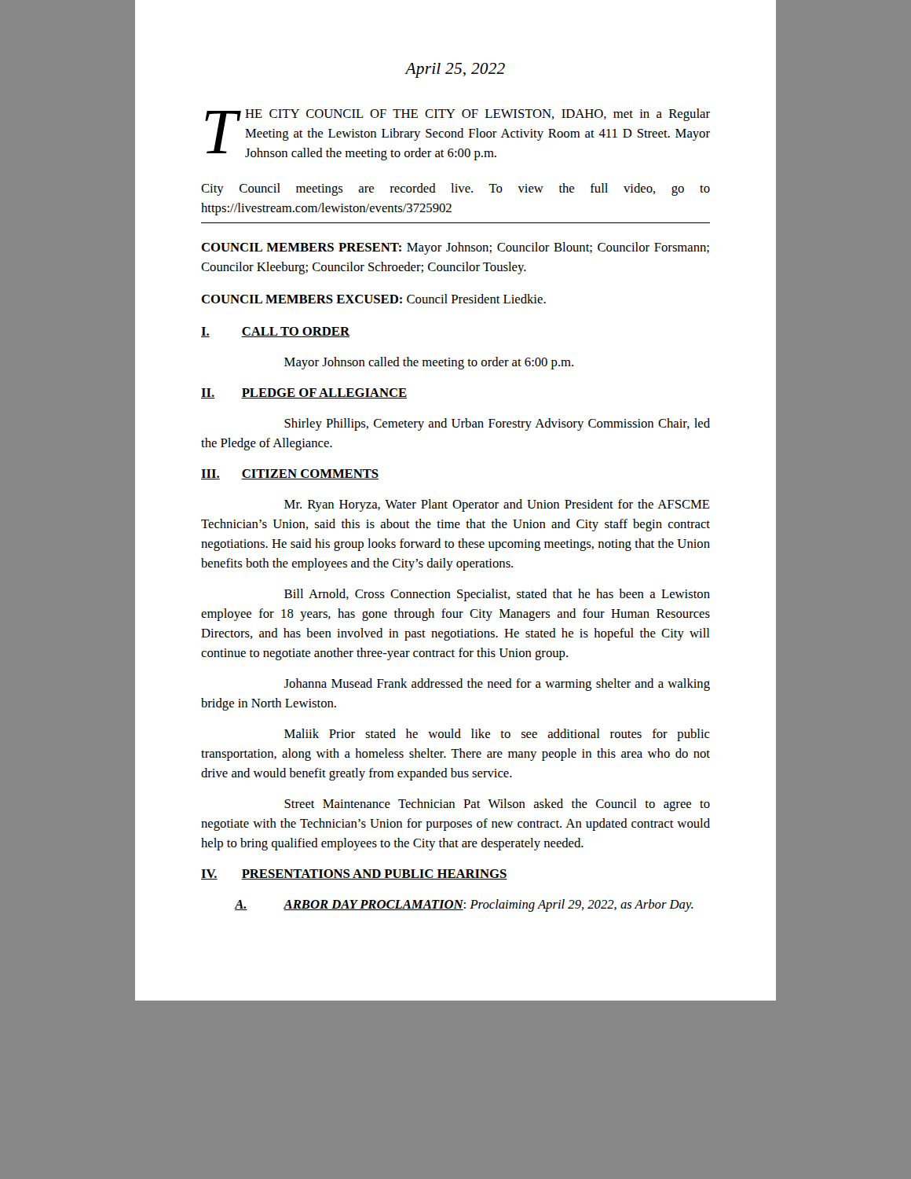April 25, 2022
T
HE CITY COUNCIL OF THE CITY OF LEWISTON, IDAHO, met in a Regular Meeting at the Lewiston Library Second Floor Activity Room at 411 D Street. Mayor Johnson called the meeting to order at 6:00 p.m.
City Council meetings are recorded live. To view the full video, go to https://livestream.com/lewiston/events/3725902
COUNCIL MEMBERS PRESENT: Mayor Johnson; Councilor Blount; Councilor Forsmann; Councilor Kleeburg; Councilor Schroeder; Councilor Tousley.
COUNCIL MEMBERS EXCUSED: Council President Liedkie.
I. CALL TO ORDER
Mayor Johnson called the meeting to order at 6:00 p.m.
II. PLEDGE OF ALLEGIANCE
Shirley Phillips, Cemetery and Urban Forestry Advisory Commission Chair, led the Pledge of Allegiance.
III. CITIZEN COMMENTS
Mr. Ryan Horyza, Water Plant Operator and Union President for the AFSCME Technician’s Union, said this is about the time that the Union and City staff begin contract negotiations. He said his group looks forward to these upcoming meetings, noting that the Union benefits both the employees and the City’s daily operations.
Bill Arnold, Cross Connection Specialist, stated that he has been a Lewiston employee for 18 years, has gone through four City Managers and four Human Resources Directors, and has been involved in past negotiations. He stated he is hopeful the City will continue to negotiate another three-year contract for this Union group.
Johanna Musead Frank addressed the need for a warming shelter and a walking bridge in North Lewiston.
Maliik Prior stated he would like to see additional routes for public transportation, along with a homeless shelter. There are many people in this area who do not drive and would benefit greatly from expanded bus service.
Street Maintenance Technician Pat Wilson asked the Council to agree to negotiate with the Technician’s Union for purposes of new contract. An updated contract would help to bring qualified employees to the City that are desperately needed.
IV. PRESENTATIONS AND PUBLIC HEARINGS
A. ARBOR DAY PROCLAMATION: Proclaiming April 29, 2022, as Arbor Day.